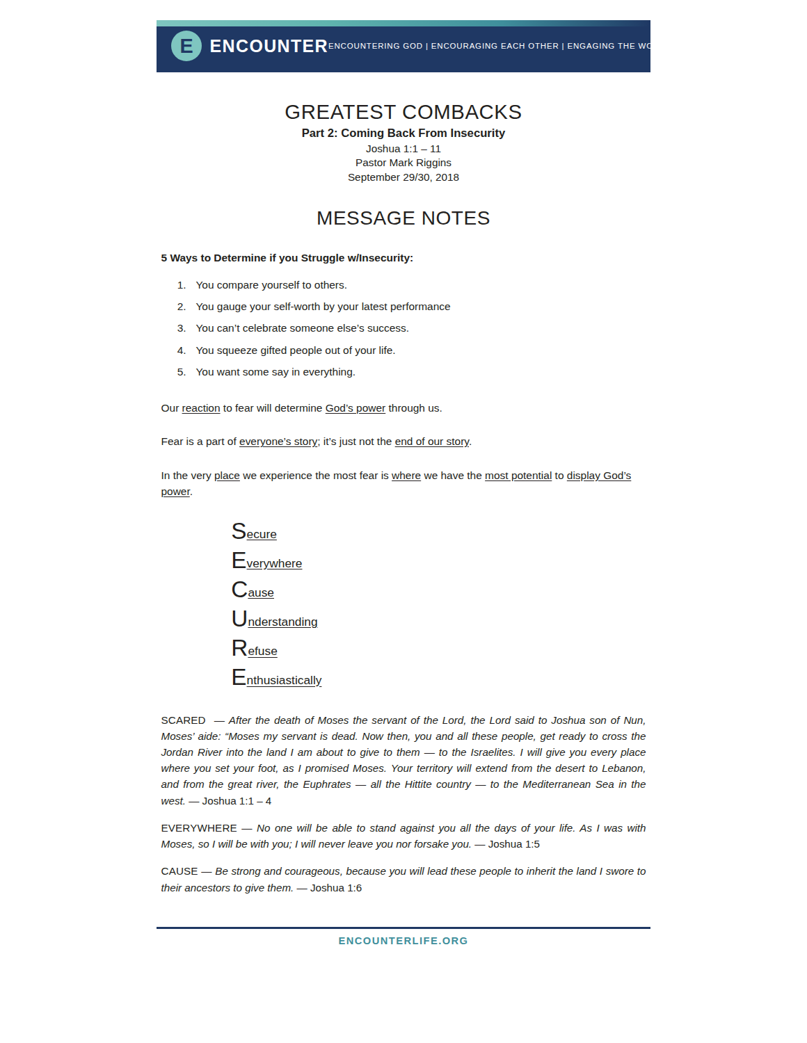E
Encounter
Encountering God | Encouraging Each Other | Engaging the World
Greatest Combacks
Part 2: Coming Back From Insecurity
Joshua 1:1 – 11
Pastor Mark Riggins
September 29/30, 2018
Message Notes
5 Ways to Determine if you Struggle w/Insecurity:
You compare yourself to others.
You gauge your self-worth by your latest performance
You can’t celebrate someone else’s success.
You squeeze gifted people out of your life.
You want some say in everything.
Our reaction to fear will determine God’s power through us.
Fear is a part of everyone’s story; it’s just not the end of our story.
In the very place we experience the most fear is where we have the most potential to display God’s power.
Secure
Everywhere
Cause
Understanding
Refuse
Enthusiastically
SCARED — After the death of Moses the servant of the Lord, the Lord said to Joshua son of Nun, Moses’ aide: “Moses my servant is dead. Now then, you and all these people, get ready to cross the Jordan River into the land I am about to give to them — to the Israelites. I will give you every place where you set your foot, as I promised Moses. Your territory will extend from the desert to Lebanon, and from the great river, the Euphrates — all the Hittite country — to the Mediterranean Sea in the west. — Joshua 1:1 – 4
EVERYWHERE — No one will be able to stand against you all the days of your life. As I was with Moses, so I will be with you; I will never leave you nor forsake you. — Joshua 1:5
CAUSE — Be strong and courageous, because you will lead these people to inherit the land I swore to their ancestors to give them. — Joshua 1:6
encounterlife.org